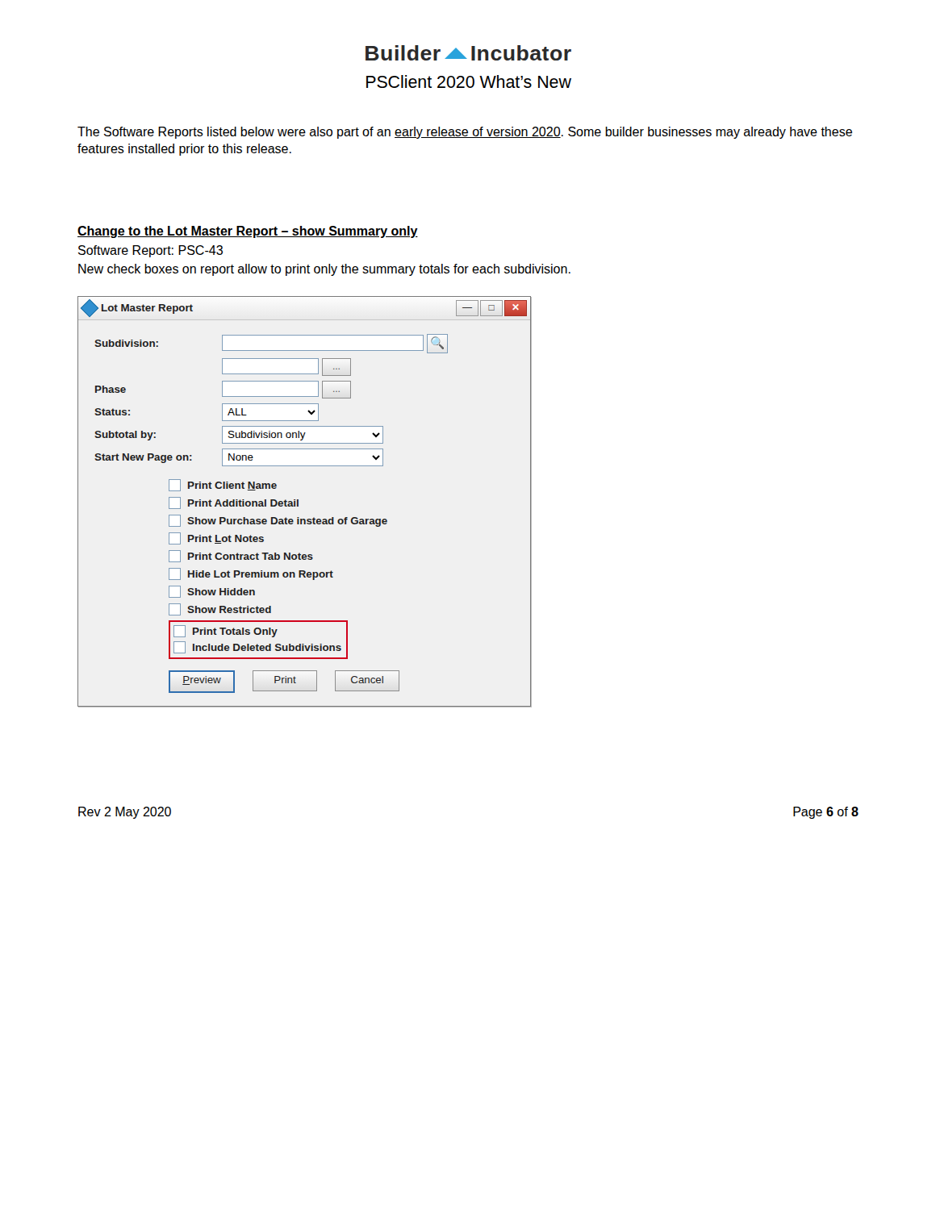Builder Incubator
PSClient 2020 What’s New
The Software Reports listed below were also part of an early release of version 2020. Some builder businesses may already have these features installed prior to this release.
Change to the Lot Master Report – show Summary only
Software Report: PSC-43
New check boxes on report allow to print only the summary totals for each subdivision.
Lot Master Report
—
□
✕
| Subdivision: | 🔍 |
| | ... |
| Phase | ... |
| Status: | ALL |
| Subtotal by: | Subdivision only |
| Start New Page on: | None |
Print Client Name
Print Additional Detail
Show Purchase Date instead of Garage
Print Lot Notes
Print Contract Tab Notes
Hide Lot Premium on Report
Show Hidden
Show Restricted
Print Totals Only
Include Deleted Subdivisions
Preview
Print
Cancel
Rev 2 May 2020
Page 6 of 8